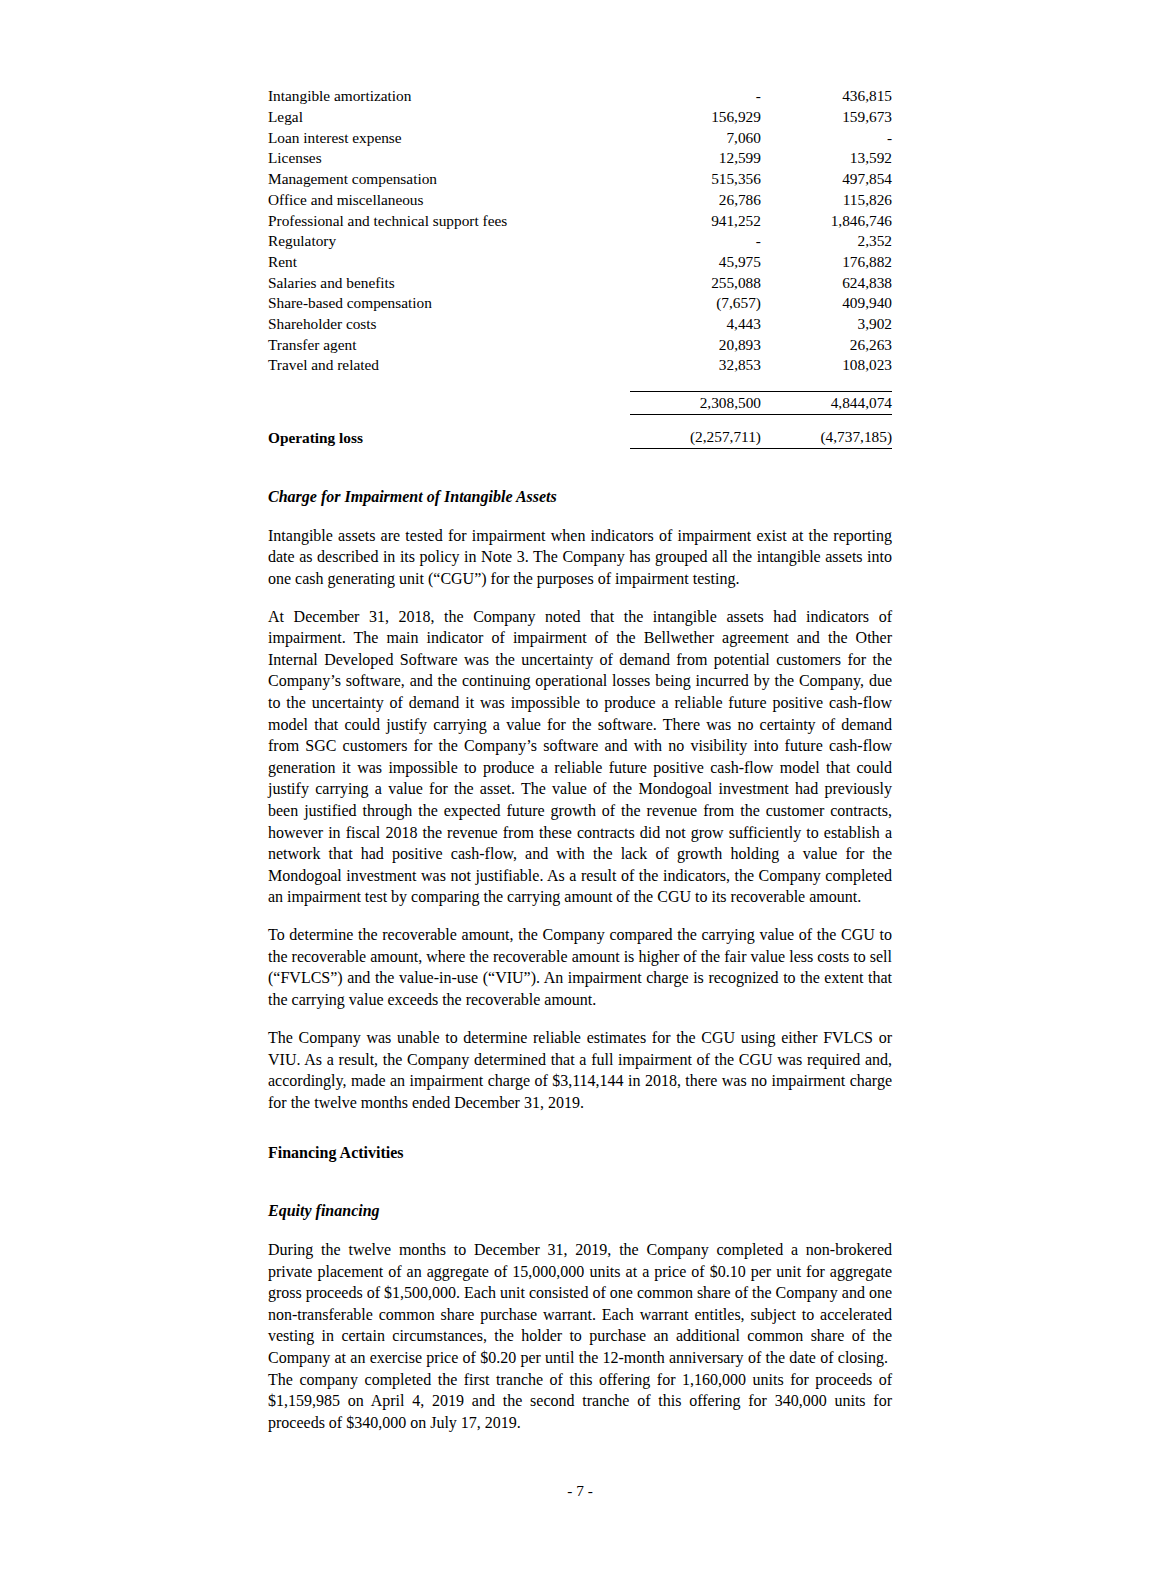| Intangible amortization | - | 436,815 |
| Legal | 156,929 | 159,673 |
| Loan interest expense | 7,060 | - |
| Licenses | 12,599 | 13,592 |
| Management compensation | 515,356 | 497,854 |
| Office and miscellaneous | 26,786 | 115,826 |
| Professional and technical support fees | 941,252 | 1,846,746 |
| Regulatory | - | 2,352 |
| Rent | 45,975 | 176,882 |
| Salaries and benefits | 255,088 | 624,838 |
| Share-based compensation | (7,657) | 409,940 |
| Shareholder costs | 4,443 | 3,902 |
| Transfer agent | 20,893 | 26,263 |
| Travel and related | 32,853 | 108,023 |
| | 2,308,500 | 4,844,074 |
| Operating loss | (2,257,711) | (4,737,185) |
Charge for Impairment of Intangible Assets
Intangible assets are tested for impairment when indicators of impairment exist at the reporting date as described in its policy in Note 3. The Company has grouped all the intangible assets into one cash generating unit (“CGU”) for the purposes of impairment testing.
At December 31, 2018, the Company noted that the intangible assets had indicators of impairment. The main indicator of impairment of the Bellwether agreement and the Other Internal Developed Software was the uncertainty of demand from potential customers for the Company’s software, and the continuing operational losses being incurred by the Company, due to the uncertainty of demand it was impossible to produce a reliable future positive cash-flow model that could justify carrying a value for the software. There was no certainty of demand from SGC customers for the Company’s software and with no visibility into future cash-flow generation it was impossible to produce a reliable future positive cash-flow model that could justify carrying a value for the asset. The value of the Mondogoal investment had previously been justified through the expected future growth of the revenue from the customer contracts, however in fiscal 2018 the revenue from these contracts did not grow sufficiently to establish a network that had positive cash-flow, and with the lack of growth holding a value for the Mondogoal investment was not justifiable. As a result of the indicators, the Company completed an impairment test by comparing the carrying amount of the CGU to its recoverable amount.
To determine the recoverable amount, the Company compared the carrying value of the CGU to the recoverable amount, where the recoverable amount is higher of the fair value less costs to sell (“FVLCS”) and the value-in-use (“VIU”). An impairment charge is recognized to the extent that the carrying value exceeds the recoverable amount.
The Company was unable to determine reliable estimates for the CGU using either FVLCS or VIU. As a result, the Company determined that a full impairment of the CGU was required and, accordingly, made an impairment charge of $3,114,144 in 2018, there was no impairment charge for the twelve months ended December 31, 2019.
Financing Activities
Equity financing
During the twelve months to December 31, 2019, the Company completed a non-brokered private placement of an aggregate of 15,000,000 units at a price of $0.10 per unit for aggregate gross proceeds of $1,500,000. Each unit consisted of one common share of the Company and one non-transferable common share purchase warrant. Each warrant entitles, subject to accelerated vesting in certain circumstances, the holder to purchase an additional common share of the Company at an exercise price of $0.20 per until the 12-month anniversary of the date of closing. The company completed the first tranche of this offering for 1,160,000 units for proceeds of $1,159,985 on April 4, 2019 and the second tranche of this offering for 340,000 units for proceeds of $340,000 on July 17, 2019.
- 7 -